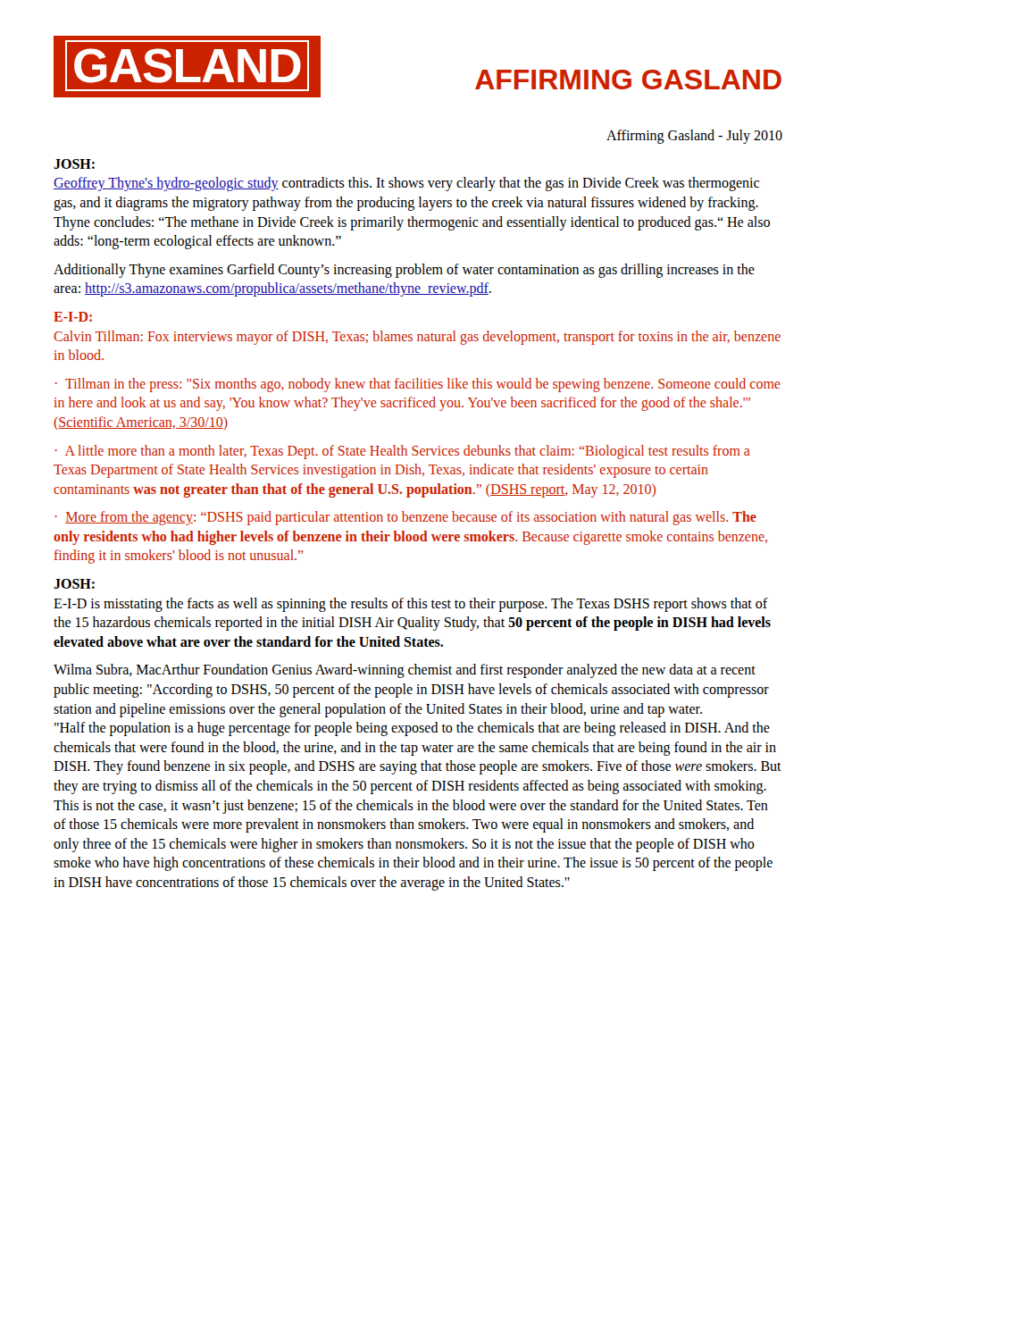GASLAND
AFFIRMING GASLAND
Affirming Gasland - July 2010
JOSH:
Geoffrey Thyne's hydro-geologic study contradicts this. It shows very clearly that the gas in Divide Creek was thermogenic gas, and it diagrams the migratory pathway from the producing layers to the creek via natural fissures widened by fracking. Thyne concludes: “The methane in Divide Creek is primarily thermogenic and essentially identical to produced gas.“ He also adds: “long-term ecological effects are unknown.”
Additionally Thyne examines Garfield County’s increasing problem of water contamination as gas drilling increases in the area: http://s3.amazonaws.com/propublica/assets/methane/thyne_review.pdf.
E-I-D:
Calvin Tillman: Fox interviews mayor of DISH, Texas; blames natural gas development, transport for toxins in the air, benzene in blood.
· Tillman in the press: "Six months ago, nobody knew that facilities like this would be spewing benzene. Someone could come in here and look at us and say, 'You know what? They've sacrificed you. You've been sacrificed for the good of the shale.'" (Scientific American, 3/30/10)
· A little more than a month later, Texas Dept. of State Health Services debunks that claim: “Biological test results from a Texas Department of State Health Services investigation in Dish, Texas, indicate that residents' exposure to certain contaminants was not greater than that of the general U.S. population.” (DSHS report, May 12, 2010)
· More from the agency: “DSHS paid particular attention to benzene because of its association with natural gas wells. The only residents who had higher levels of benzene in their blood were smokers. Because cigarette smoke contains benzene, finding it in smokers' blood is not unusual.”
JOSH:
E-I-D is misstating the facts as well as spinning the results of this test to their purpose. The Texas DSHS report shows that of the 15 hazardous chemicals reported in the initial DISH Air Quality Study, that 50 percent of the people in DISH had levels elevated above what are over the standard for the United States.
Wilma Subra, MacArthur Foundation Genius Award-winning chemist and first responder analyzed the new data at a recent public meeting: "According to DSHS, 50 percent of the people in DISH have levels of chemicals associated with compressor station and pipeline emissions over the general population of the United States in their blood, urine and tap water.
"Half the population is a huge percentage for people being exposed to the chemicals that are being released in DISH. And the chemicals that were found in the blood, the urine, and in the tap water are the same chemicals that are being found in the air in DISH. They found benzene in six people, and DSHS are saying that those people are smokers. Five of those were smokers. But they are trying to dismiss all of the chemicals in the 50 percent of DISH residents affected as being associated with smoking. This is not the case, it wasn’t just benzene; 15 of the chemicals in the blood were over the standard for the United States. Ten of those 15 chemicals were more prevalent in nonsmokers than smokers. Two were equal in nonsmokers and smokers, and only three of the 15 chemicals were higher in smokers than nonsmokers. So it is not the issue that the people of DISH who smoke who have high concentrations of these chemicals in their blood and in their urine. The issue is 50 percent of the people in DISH have concentrations of those 15 chemicals over the average in the United States."